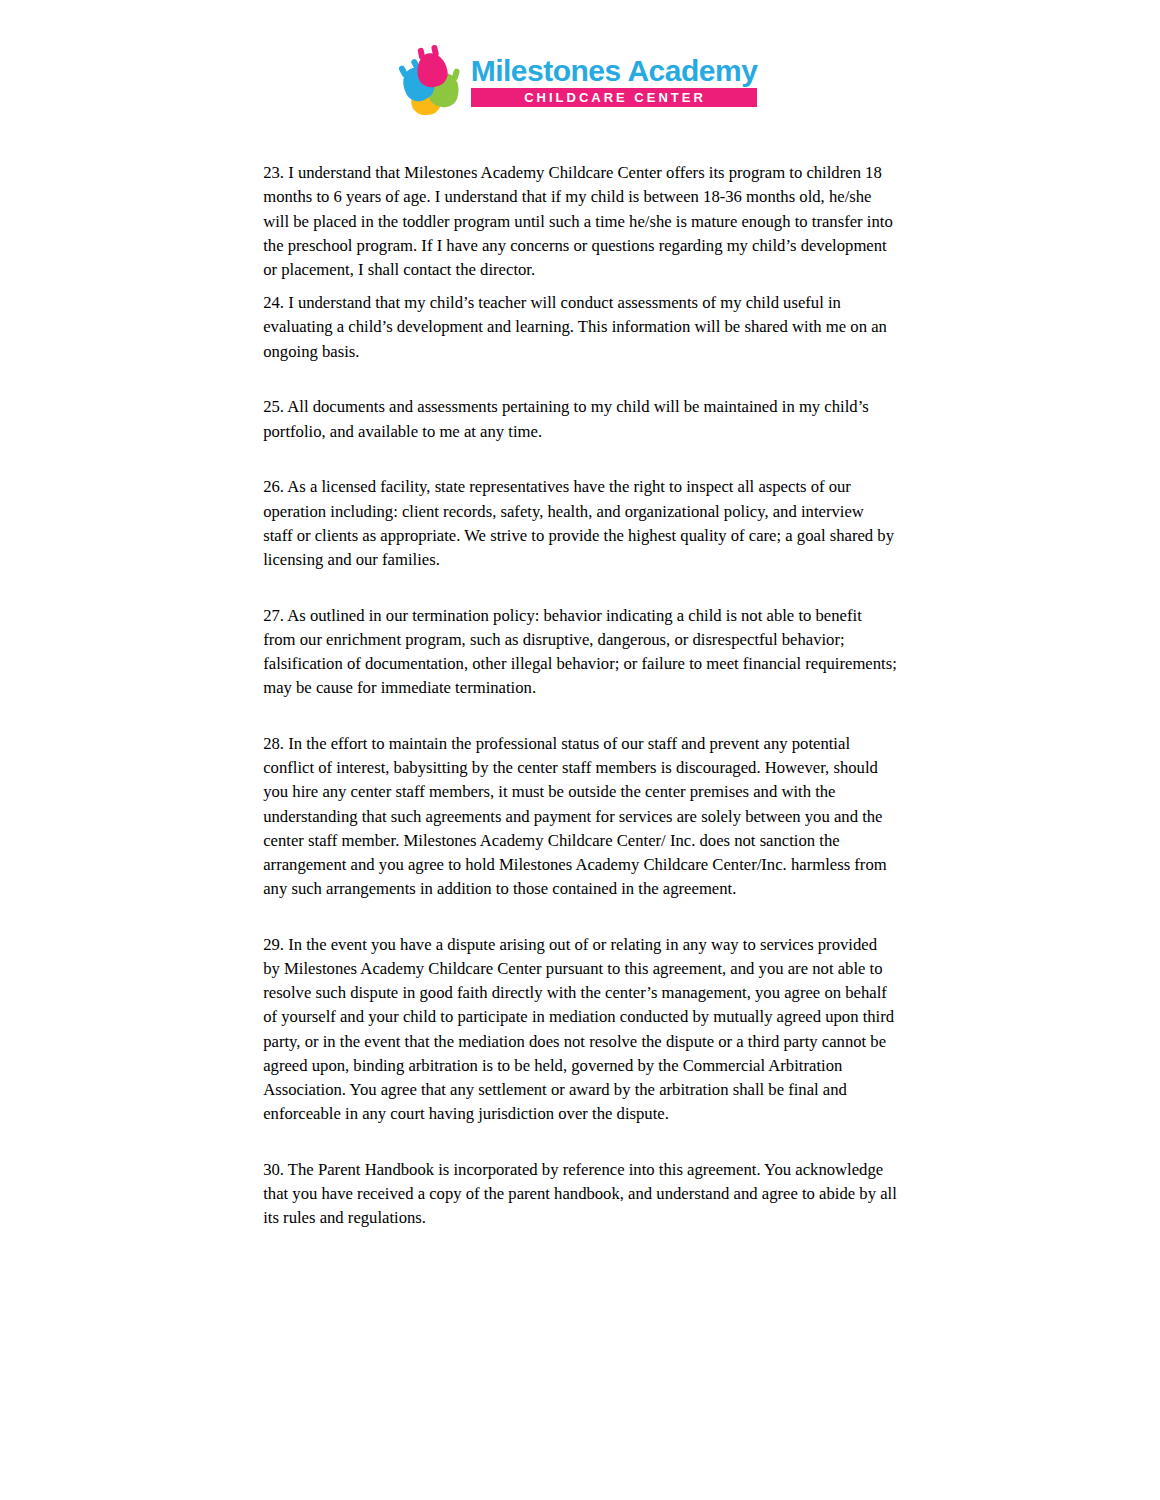Milestones Academy CHILDCARE CENTER
23. I understand that Milestones Academy Childcare Center offers its program to children 18 months to 6 years of age. I understand that if my child is between 18-36 months old, he/she will be placed in the toddler program until such a time he/she is mature enough to transfer into the preschool program. If I have any concerns or questions regarding my child’s development or placement, I shall contact the director.
24. I understand that my child’s teacher will conduct assessments of my child useful in evaluating a child’s development and learning. This information will be shared with me on an ongoing basis.
25. All documents and assessments pertaining to my child will be maintained in my child’s portfolio, and available to me at any time.
26. As a licensed facility, state representatives have the right to inspect all aspects of our operation including: client records, safety, health, and organizational policy, and interview staff or clients as appropriate. We strive to provide the highest quality of care; a goal shared by licensing and our families.
27. As outlined in our termination policy: behavior indicating a child is not able to benefit from our enrichment program, such as disruptive, dangerous, or disrespectful behavior; falsification of documentation, other illegal behavior; or failure to meet financial requirements; may be cause for immediate termination.
28. In the effort to maintain the professional status of our staff and prevent any potential conflict of interest, babysitting by the center staff members is discouraged. However, should you hire any center staff members, it must be outside the center premises and with the understanding that such agreements and payment for services are solely between you and the center staff member. Milestones Academy Childcare Center/ Inc. does not sanction the arrangement and you agree to hold Milestones Academy Childcare Center/Inc. harmless from any such arrangements in addition to those contained in the agreement.
29. In the event you have a dispute arising out of or relating in any way to services provided by Milestones Academy Childcare Center pursuant to this agreement, and you are not able to resolve such dispute in good faith directly with the center’s management, you agree on behalf of yourself and your child to participate in mediation conducted by mutually agreed upon third party, or in the event that the mediation does not resolve the dispute or a third party cannot be agreed upon, binding arbitration is to be held, governed by the Commercial Arbitration Association. You agree that any settlement or award by the arbitration shall be final and enforceable in any court having jurisdiction over the dispute.
30. The Parent Handbook is incorporated by reference into this agreement. You acknowledge that you have received a copy of the parent handbook, and understand and agree to abide by all its rules and regulations.